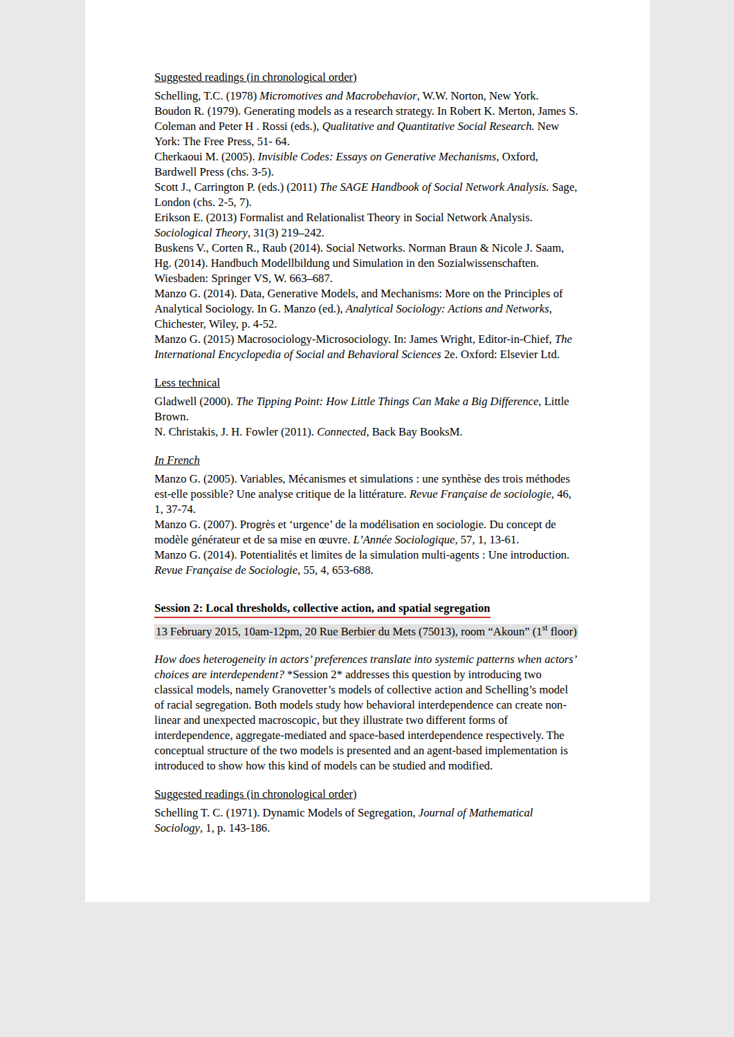Suggested readings (in chronological order)
Schelling, T.C. (1978) Micromotives and Macrobehavior, W.W. Norton, New York.
Boudon R. (1979). Generating models as a research strategy. In Robert K. Merton, James S. Coleman and Peter H . Rossi (eds.), Qualitative and Quantitative Social Research. New York: The Free Press, 51- 64.
Cherkaoui M. (2005). Invisible Codes: Essays on Generative Mechanisms, Oxford, Bardwell Press (chs. 3-5).
Scott J., Carrington P. (eds.) (2011) The SAGE Handbook of Social Network Analysis. Sage, London (chs. 2-5, 7).
Erikson E. (2013) Formalist and Relationalist Theory in Social Network Analysis. Sociological Theory, 31(3) 219–242.
Buskens V., Corten R., Raub (2014). Social Networks. Norman Braun & Nicole J. Saam, Hg. (2014). Handbuch Modellbildung und Simulation in den Sozialwissenschaften. Wiesbaden: Springer VS, W. 663–687.
Manzo G. (2014). Data, Generative Models, and Mechanisms: More on the Principles of Analytical Sociology. In G. Manzo (ed.), Analytical Sociology: Actions and Networks, Chichester, Wiley, p. 4-52.
Manzo G. (2015) Macrosociology-Microsociology. In: James Wright, Editor-in-Chief, The International Encyclopedia of Social and Behavioral Sciences 2e. Oxford: Elsevier Ltd.
Less technical
Gladwell (2000). The Tipping Point: How Little Things Can Make a Big Difference, Little Brown.
N. Christakis, J. H. Fowler (2011). Connected, Back Bay BooksM.
In French
Manzo G. (2005). Variables, Mécanismes et simulations : une synthèse des trois méthodes est-elle possible? Une analyse critique de la littérature. Revue Française de sociologie, 46, 1, 37-74.
Manzo G. (2007). Progrès et ‘urgence’ de la modélisation en sociologie. Du concept de modèle générateur et de sa mise en œuvre. L’Année Sociologique, 57, 1, 13-61.
Manzo G. (2014). Potentialités et limites de la simulation multi-agents : Une introduction. Revue Française de Sociologie, 55, 4, 653-688.
Session 2: Local thresholds, collective action, and spatial segregation
13 February 2015, 10am-12pm, 20 Rue Berbier du Mets (75013), room “Akoun” (1st floor)
How does heterogeneity in actors’ preferences translate into systemic patterns when actors’ choices are interdependent? *Session 2* addresses this question by introducing two classical models, namely Granovetter’s models of collective action and Schelling’s model of racial segregation. Both models study how behavioral interdependence can create non-linear and unexpected macroscopic, but they illustrate two different forms of interdependence, aggregate-mediated and space-based interdependence respectively. The conceptual structure of the two models is presented and an agent-based implementation is introduced to show how this kind of models can be studied and modified.
Suggested readings (in chronological order)
Schelling T. C. (1971). Dynamic Models of Segregation, Journal of Mathematical Sociology, 1, p. 143-186.